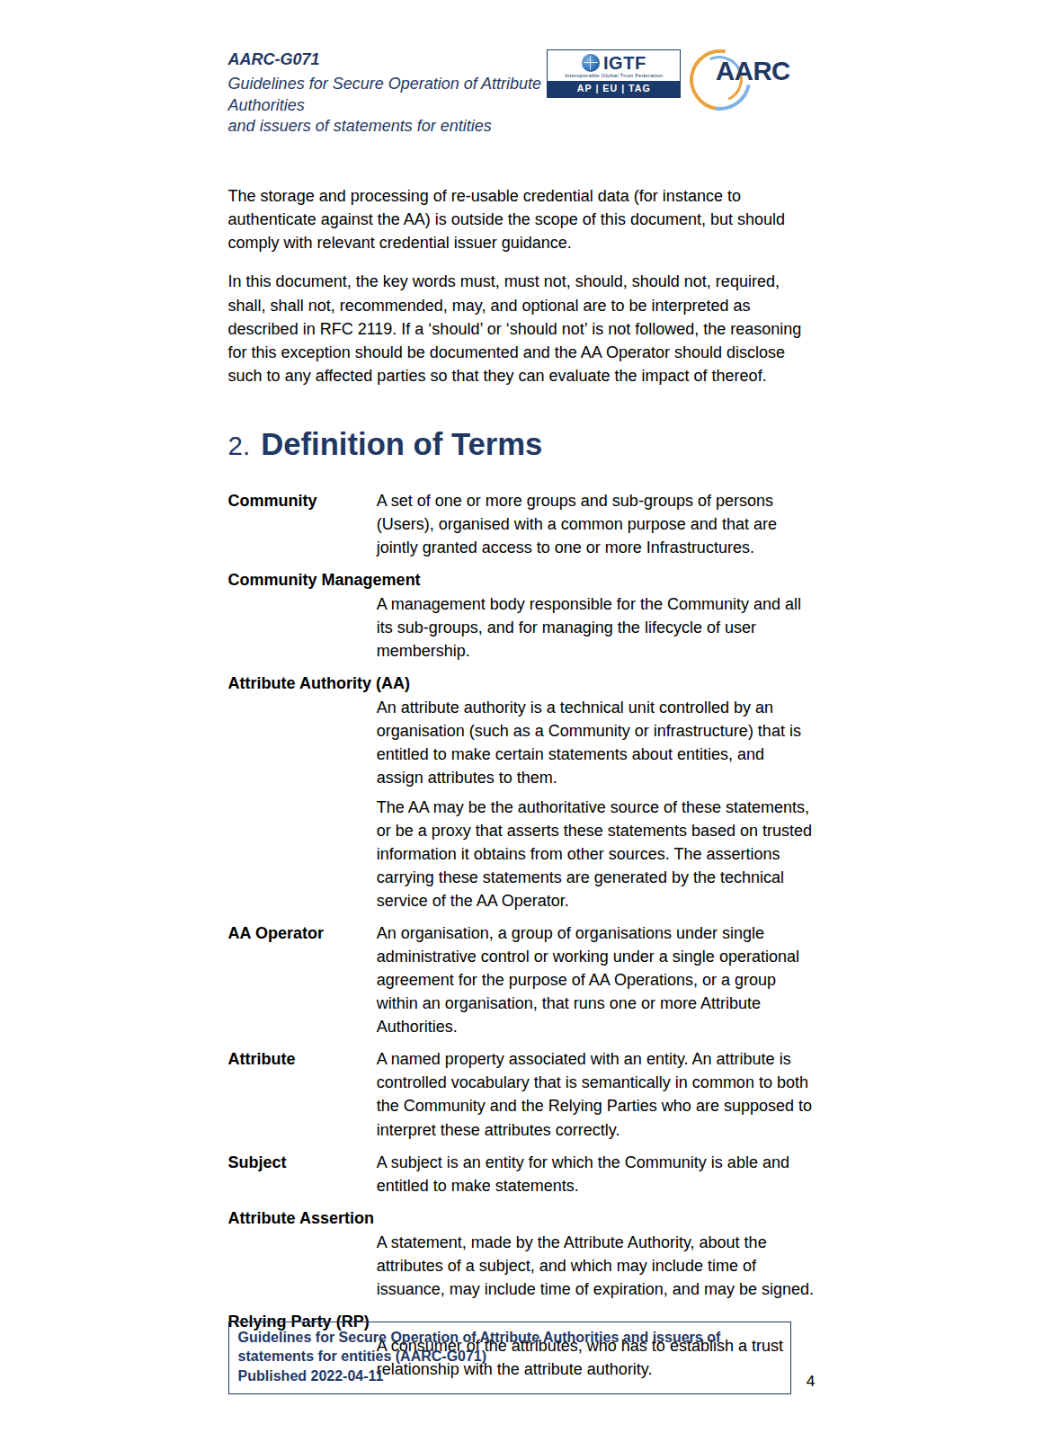AARC-G071
Guidelines for Secure Operation of Attribute Authorities
and issuers of statements for entities
IGTF
Interoperable Global Trust Federation
AP | EU | TAG
AARC
The storage and processing of re-usable credential data (for instance to authenticate against the AA) is outside the scope of this document, but should comply with relevant credential issuer guidance.
In this document, the key words must, must not, should, should not, required, shall, shall not, recommended, may, and optional are to be interpreted as described in RFC 2119. If a ‘should’ or ‘should not’ is not followed, the reasoning for this exception should be documented and the AA Operator should disclose such to any affected parties so that they can evaluate the impact of thereof.
2. Definition of Terms
Community
A set of one or more groups and sub-groups of persons (Users), organised with a common purpose and that are jointly granted access to one or more Infrastructures.
Community Management
A management body responsible for the Community and all its sub-groups, and for managing the lifecycle of user membership.
Attribute Authority (AA)
An attribute authority is a technical unit controlled by an organisation (such as a Community or infrastructure) that is entitled to make certain statements about entities, and assign attributes to them.
The AA may be the authoritative source of these statements, or be a proxy that asserts these statements based on trusted information it obtains from other sources. The assertions carrying these statements are generated by the technical service of the AA Operator.
AA Operator
An organisation, a group of organisations under single administrative control or working under a single operational agreement for the purpose of AA Operations, or a group within an organisation, that runs one or more Attribute Authorities.
Attribute
A named property associated with an entity. An attribute is controlled vocabulary that is semantically in common to both the Community and the Relying Parties who are supposed to interpret these attributes correctly.
Subject
A subject is an entity for which the Community is able and entitled to make statements.
Attribute Assertion
A statement, made by the Attribute Authority, about the attributes of a subject, and which may include time of issuance, may include time of expiration, and may be signed.
Relying Party (RP)
A consumer of the attributes, who has to establish a trust relationship with the attribute authority.
Guidelines for Secure Operation of Attribute Authorities and issuers of statements for entities (AARC-G071)
Published 2022-04-11
4